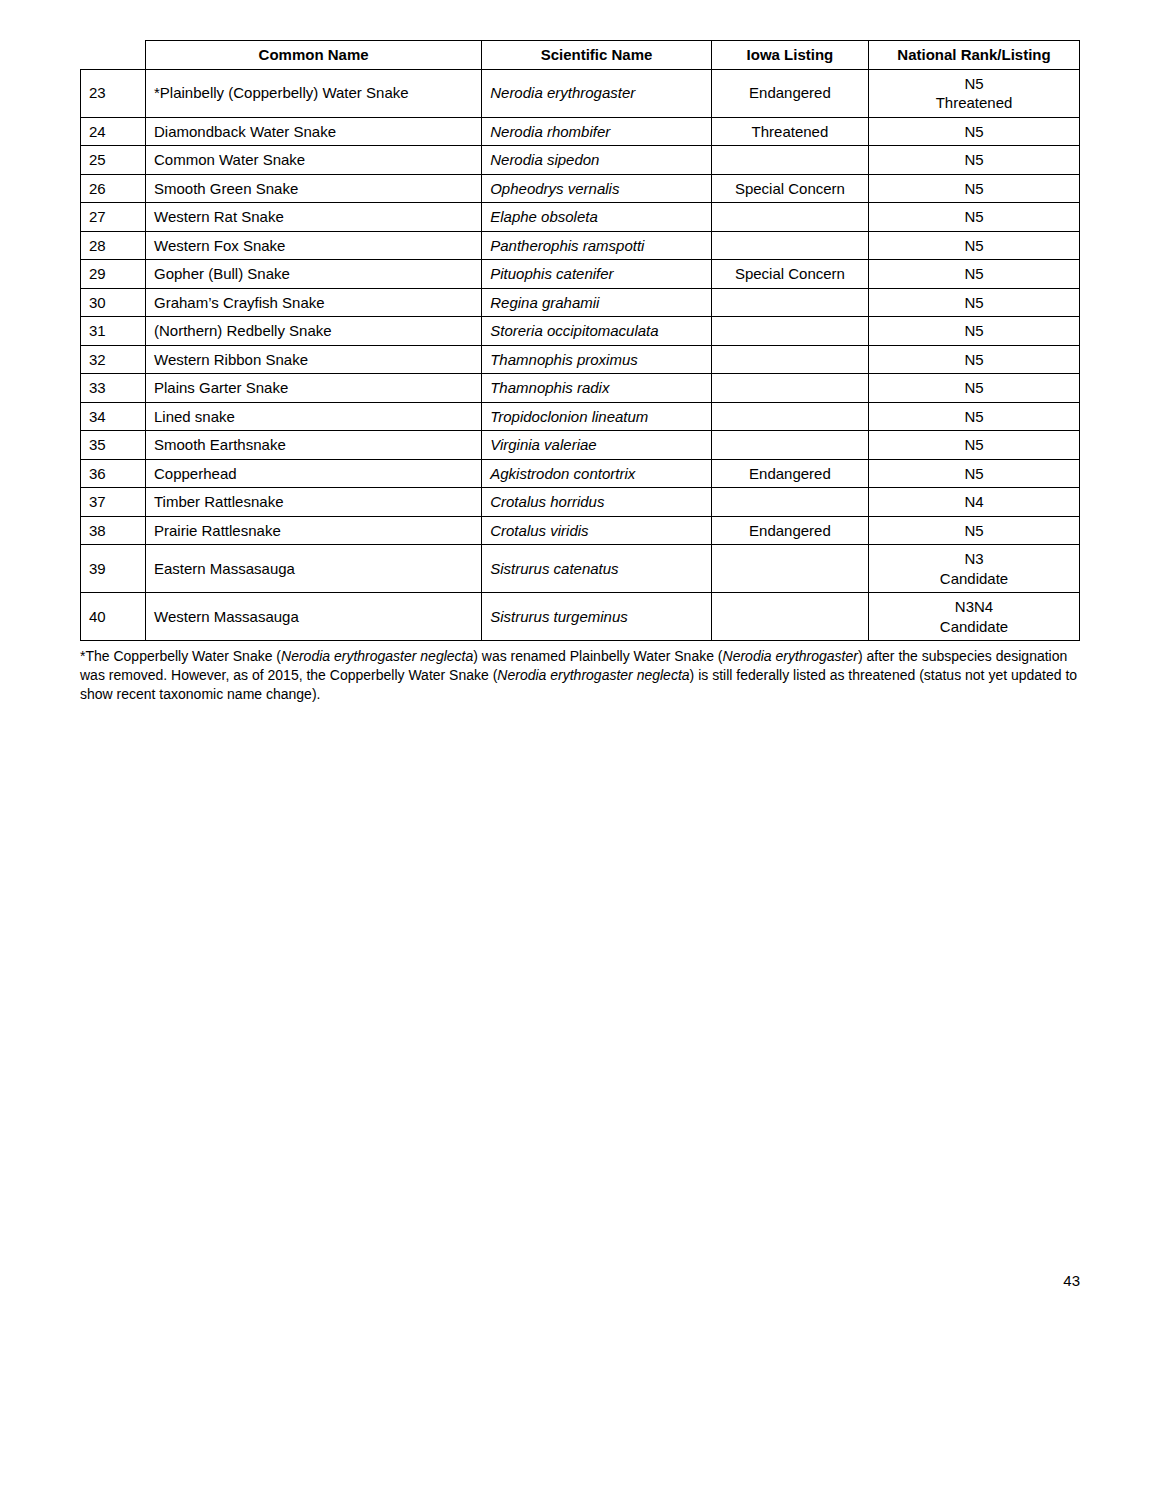| | Common Name | Scientific Name | Iowa Listing | National Rank/Listing |
| --- | --- | --- | --- | --- |
| 23 | *Plainbelly (Copperbelly) Water Snake | Nerodia erythrogaster | Endangered | N5 Threatened |
| 24 | Diamondback Water Snake | Nerodia rhombifer | Threatened | N5 |
| 25 | Common Water Snake | Nerodia sipedon | | N5 |
| 26 | Smooth Green Snake | Opheodrys vernalis | Special Concern | N5 |
| 27 | Western Rat Snake | Elaphe obsoleta | | N5 |
| 28 | Western Fox Snake | Pantherophis ramspotti | | N5 |
| 29 | Gopher (Bull) Snake | Pituophis catenifer | Special Concern | N5 |
| 30 | Graham’s Crayfish Snake | Regina grahamii | | N5 |
| 31 | (Northern) Redbelly Snake | Storeria occipitomaculata | | N5 |
| 32 | Western Ribbon Snake | Thamnophis proximus | | N5 |
| 33 | Plains Garter Snake | Thamnophis radix | | N5 |
| 34 | Lined snake | Tropidoclonion lineatum | | N5 |
| 35 | Smooth Earthsnake | Virginia valeriae | | N5 |
| 36 | Copperhead | Agkistrodon contortrix | Endangered | N5 |
| 37 | Timber Rattlesnake | Crotalus horridus | | N4 |
| 38 | Prairie Rattlesnake | Crotalus viridis | Endangered | N5 |
| 39 | Eastern Massasauga | Sistrurus catenatus | | N3 Candidate |
| 40 | Western Massasauga | Sistrurus turgeminus | | N3N4 Candidate |
*The Copperbelly Water Snake (Nerodia erythrogaster neglecta) was renamed Plainbelly Water Snake (Nerodia erythrogaster) after the subspecies designation was removed. However, as of 2015, the Copperbelly Water Snake (Nerodia erythrogaster neglecta) is still federally listed as threatened (status not yet updated to show recent taxonomic name change).
43